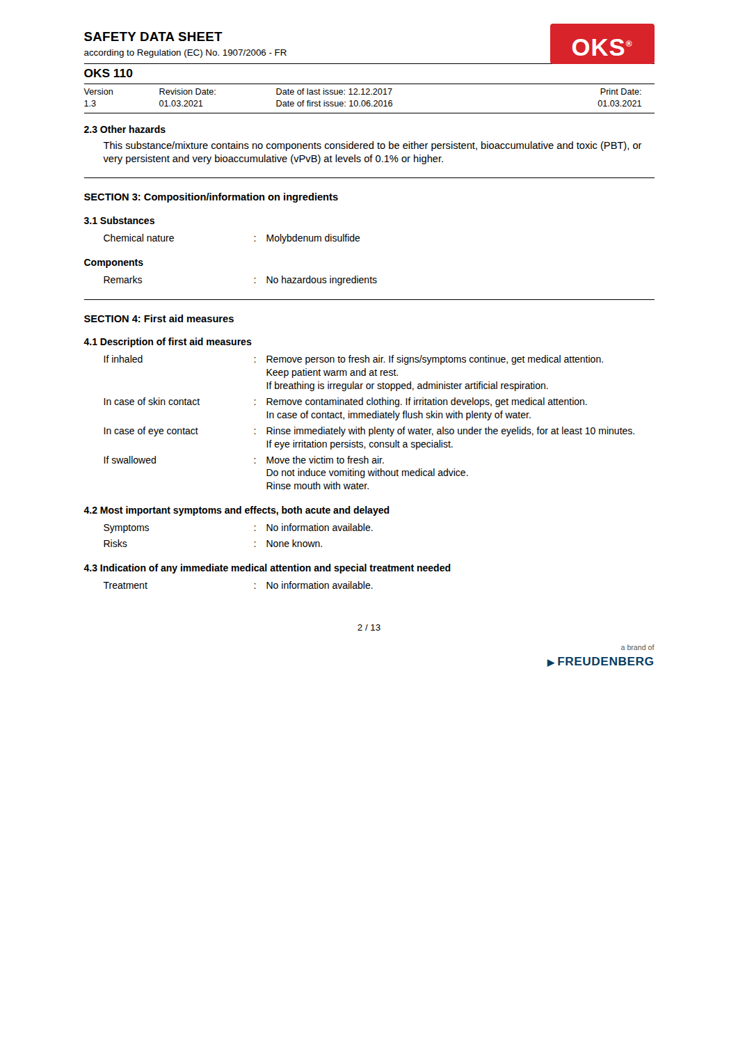SAFETY DATA SHEET
according to Regulation (EC) No. 1907/2006 - FR
OKS®
OKS 110
Version 1.3
Revision Date: 01.03.2021
Date of last issue: 12.12.2017 Date of first issue: 10.06.2016
Print Date: 01.03.2021
2.3 Other hazards
This substance/mixture contains no components considered to be either persistent, bioaccumulative and toxic (PBT), or very persistent and very bioaccumulative (vPvB) at levels of 0.1% or higher.
SECTION 3: Composition/information on ingredients
3.1 Substances
| Chemical nature | : | Molybdenum disulfide |
Components
| Remarks | : | No hazardous ingredients |
SECTION 4: First aid measures
4.1 Description of first aid measures
| If inhaled | : | Remove person to fresh air. If signs/symptoms continue, get medical attention. Keep patient warm and at rest. If breathing is irregular or stopped, administer artificial respiration. |
| In case of skin contact | : | Remove contaminated clothing. If irritation develops, get medical attention. In case of contact, immediately flush skin with plenty of water. |
| In case of eye contact | : | Rinse immediately with plenty of water, also under the eyelids, for at least 10 minutes. If eye irritation persists, consult a specialist. |
| If swallowed | : | Move the victim to fresh air. Do not induce vomiting without medical advice. Rinse mouth with water. |
4.2 Most important symptoms and effects, both acute and delayed
| Symptoms | : | No information available. |
| Risks | : | None known. |
4.3 Indication of any immediate medical attention and special treatment needed
| Treatment | : | No information available. |
2 / 13
a brand of
FREUDENBERG